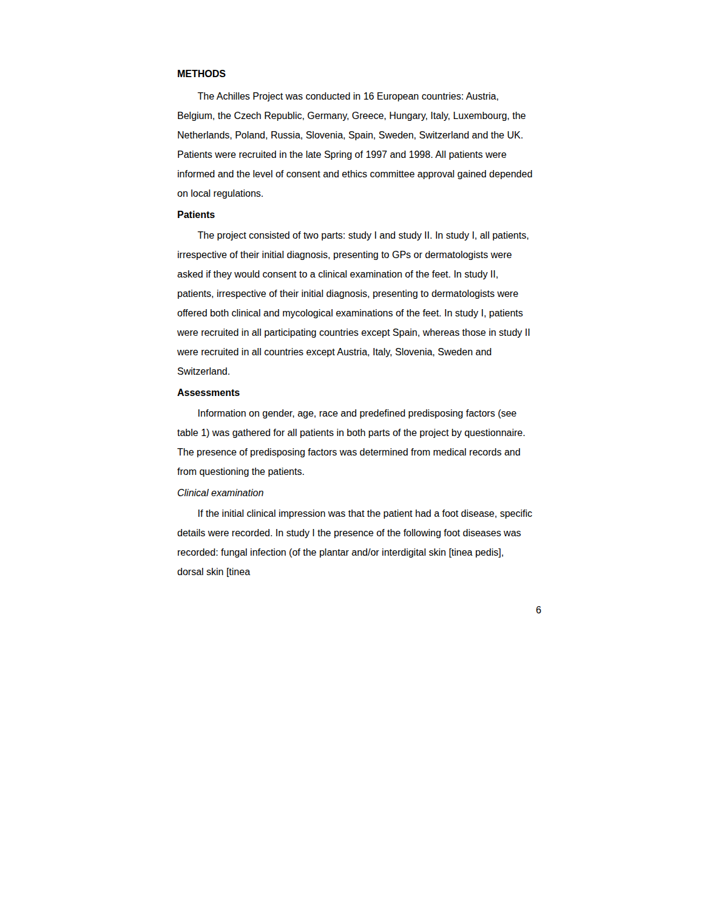METHODS
The Achilles Project was conducted in 16 European countries: Austria, Belgium, the Czech Republic, Germany, Greece, Hungary, Italy, Luxembourg, the Netherlands, Poland, Russia, Slovenia, Spain, Sweden, Switzerland and the UK. Patients were recruited in the late Spring of 1997 and 1998. All patients were informed and the level of consent and ethics committee approval gained depended on local regulations.
Patients
The project consisted of two parts: study I and study II. In study I, all patients, irrespective of their initial diagnosis, presenting to GPs or dermatologists were asked if they would consent to a clinical examination of the feet. In study II, patients, irrespective of their initial diagnosis, presenting to dermatologists were offered both clinical and mycological examinations of the feet. In study I, patients were recruited in all participating countries except Spain, whereas those in study II were recruited in all countries except Austria, Italy, Slovenia, Sweden and Switzerland.
Assessments
Information on gender, age, race and predefined predisposing factors (see table 1) was gathered for all patients in both parts of the project by questionnaire. The presence of predisposing factors was determined from medical records and from questioning the patients.
Clinical examination
If the initial clinical impression was that the patient had a foot disease, specific details were recorded. In study I the presence of the following foot diseases was recorded: fungal infection (of the plantar and/or interdigital skin [tinea pedis], dorsal skin [tinea
6